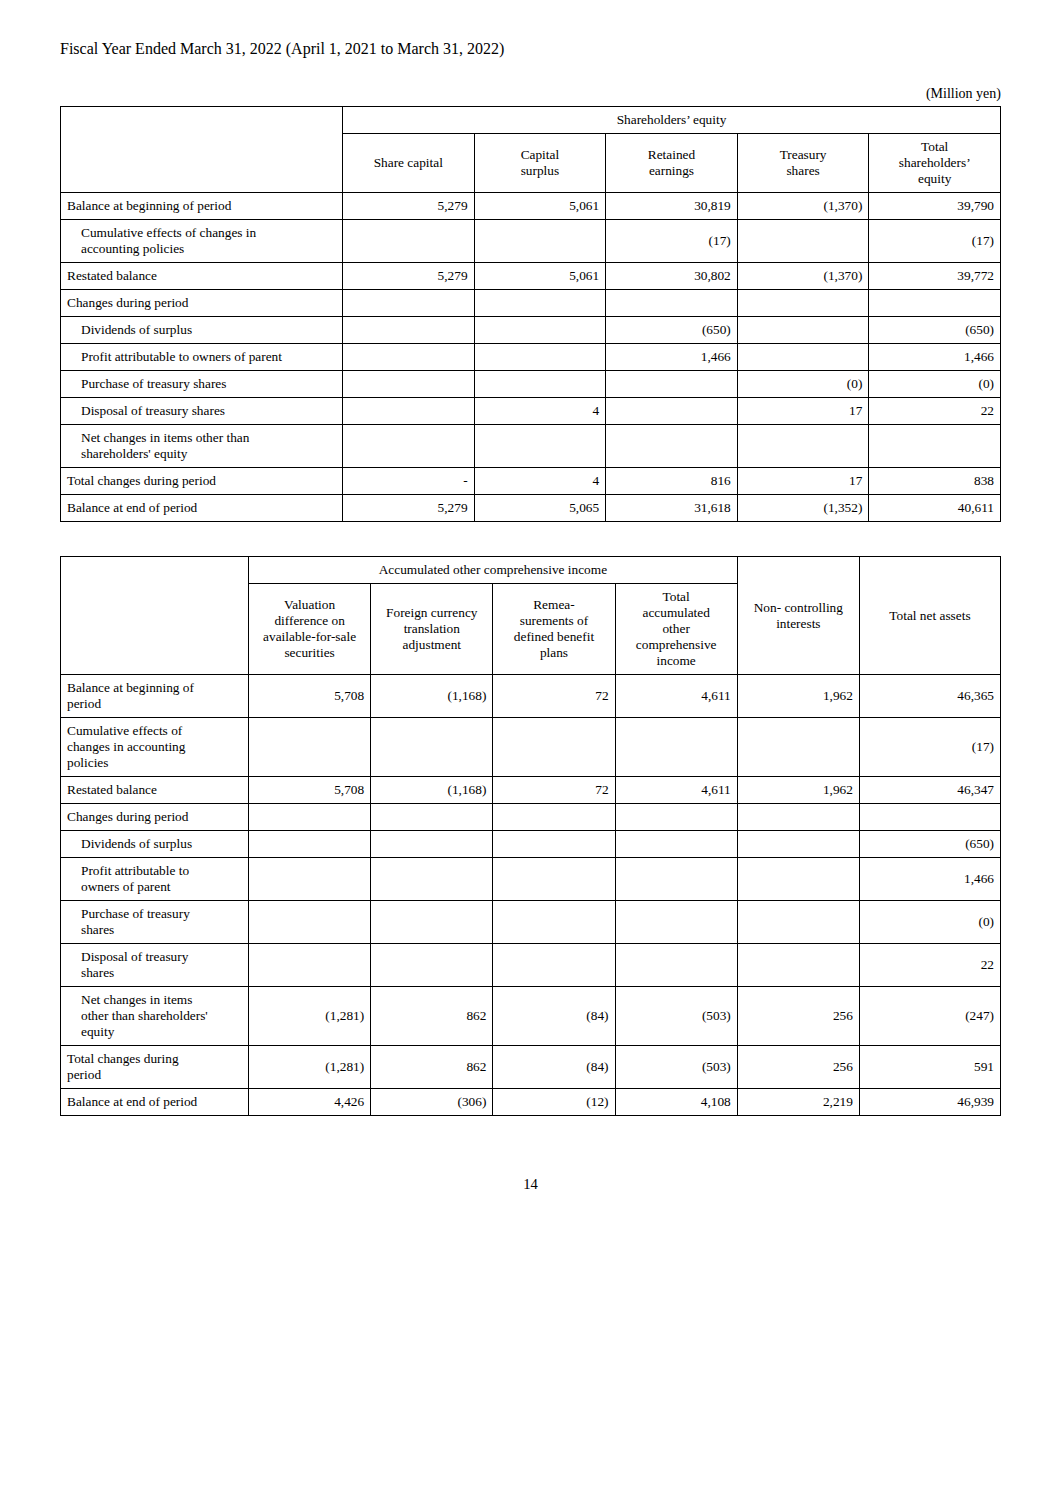Fiscal Year Ended March 31, 2022 (April 1, 2021 to March 31, 2022)
(Million yen)
| | Shareholders’ equity |
| --- | --- |
| Share capital | Capital surplus | Retained earnings | Treasury shares | Total shareholders’ equity |
| Balance at beginning of period | 5,279 | 5,061 | 30,819 | (1,370) | 39,790 |
| Cumulative effects of changes in accounting policies | | | (17) | | (17) |
| Restated balance | 5,279 | 5,061 | 30,802 | (1,370) | 39,772 |
| Changes during period | | | | | |
| Dividends of surplus | | | (650) | | (650) |
| Profit attributable to owners of parent | | | 1,466 | | 1,466 |
| Purchase of treasury shares | | | | (0) | (0) |
| Disposal of treasury shares | | 4 | | 17 | 22 |
| Net changes in items other than shareholders' equity | | | | | |
| Total changes during period | - | 4 | 816 | 17 | 838 |
| Balance at end of period | 5,279 | 5,065 | 31,618 | (1,352) | 40,611 |
| | Accumulated other comprehensive income | Non- controlling interests | Total net assets |
| --- | --- | --- | --- |
| Valuation difference on available-for-sale securities | Foreign currency translation adjustment | Remea- surements of defined benefit plans | Total accumulated other comprehensive income |
| Balance at beginning of period | 5,708 | (1,168) | 72 | 4,611 | 1,962 | 46,365 |
| Cumulative effects of changes in accounting policies | | | | | | (17) |
| Restated balance | 5,708 | (1,168) | 72 | 4,611 | 1,962 | 46,347 |
| Changes during period | | | | | | |
| Dividends of surplus | | | | | | (650) |
| Profit attributable to owners of parent | | | | | | 1,466 |
| Purchase of treasury shares | | | | | | (0) |
| Disposal of treasury shares | | | | | | 22 |
| Net changes in items other than shareholders' equity | (1,281) | 862 | (84) | (503) | 256 | (247) |
| Total changes during period | (1,281) | 862 | (84) | (503) | 256 | 591 |
| Balance at end of period | 4,426 | (306) | (12) | 4,108 | 2,219 | 46,939 |
14